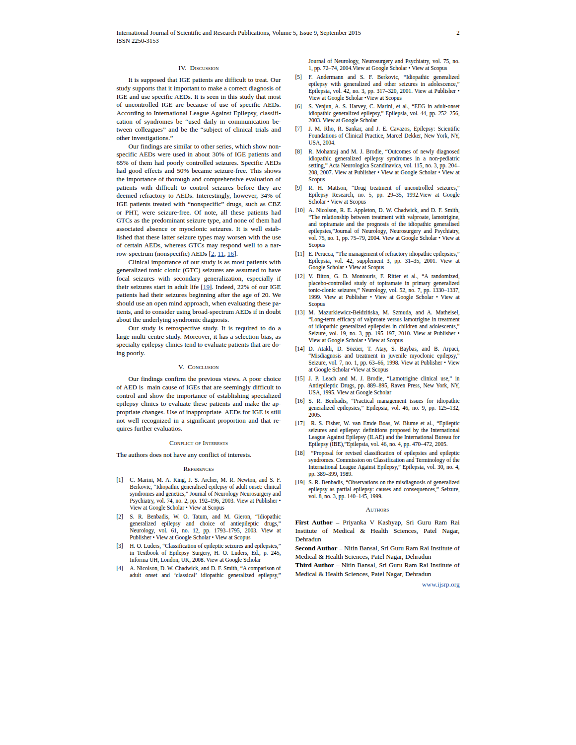International Journal of Scientific and Research Publications, Volume 5, Issue 9, September 2015
ISSN 2250-3153
2
IV. Discussion
It is supposed that IGE patients are difficult to treat. Our study supports that it important to make a correct diagnosis of IGE and use specific AEDs. It is seen in this study that most of uncontrolled IGE are because of use of specific AEDs. According to International League Against Epilepsy, classification of syndromes be “used daily in communication between colleagues” and be the “subject of clinical trials and other investigations.”
Our findings are similar to other series, which show nonspecific AEDs were used in about 30% of IGE patients and 65% of them had poorly controlled seizures. Specific AEDs had good effects and 50% became seizure-free. This shows the importance of thorough and comprehensive evaluation of patients with difficult to control seizures before they are deemed refractory to AEDs. Interestingly, however, 34% of IGE patients treated with “nonspecific” drugs, such as CBZ or PHT, were seizure-free. Of note, all these patients had GTCs as the predominant seizure type, and none of them had associated absence or myoclonic seizures. It is well established that these latter seizure types may worsen with the use of certain AEDs, whereas GTCs may respond well to a narrow-spectrum (nonspecific) AEDs [2, 11, 16].
Clinical importance of our study is as most patients with generalized tonic clonic (GTC) seizures are assumed to have focal seizures with secondary generalization, especially if their seizures start in adult life [19]. Indeed, 22% of our IGE patients had their seizures beginning after the age of 20. We should use an open mind approach, when evaluating these patients, and to consider using broad-spectrum AEDs if in doubt about the underlying syndromic diagnosis.
Our study is retrospective study. It is required to do a large multi-centre study. Moreover, it has a selection bias, as specialty epilepsy clinics tend to evaluate patients that are doing poorly.
V. Conclusion
Our findings confirm the previous views. A poor choice of AED is main cause of IGEs that are seemingly difficult to control and show the importance of establishing specialized epilepsy clinics to evaluate these patients and make the appropriate changes. Use of inappropriate AEDs for IGE is still not well recognized in a significant proportion and that requires further evaluatios.
Conflict of Interests
The authors does not have any conflict of interests.
References
[1] C. Marini, M. A. King, J. S. Archer, M. R. Newton, and S. F. Berkovic, “Idiopathic generalised epilepsy of adult onset: clinical syndromes and genetics,” Journal of Neurology Neurosurgery and Psychiatry, vol. 74, no. 2, pp. 192–196, 2003. View at Publisher • View at Google Scholar • View at Scopus
[2] S. R. Benbadis, W. O. Tatum, and M. Gieron, “Idiopathic generalized epilepsy and choice of antiepileptic drugs,” Neurology, vol. 61, no. 12, pp. 1793–1795, 2003. View at Publisher • View at Google Scholar • View at Scopus
[3] H. O. Luders, “Classification of epileptic seizures and epilepsies,” in Textbook of Epilepsy Surgery, H. O. Luders, Ed., p. 245, Informa UH, London, UK, 2008. View at Google Scholar
[4] A. Nicolson, D. W. Chadwick, and D. F. Smith, “A comparison of adult onset and ‘classical’ idiopathic generalized epilepsy,” Journal of Neurology, Neurosurgery and Psychiatry, vol. 75, no. 1, pp. 72–74, 2004.View at Google Scholar • View at Scopus
[5] F. Andermann and S. F. Berkovic, “Idiopathic generalized epilepsy with generalized and other seizures in adolescence,” Epilepsia, vol. 42, no. 3, pp. 317–320, 2001. View at Publisher • View at Google Scholar •View at Scopus
[6] S. Yenjun, A. S. Harvey, C. Marini, et al., “EEG in adult-onset idiopathic generalized epilepsy,” Epilepsia, vol. 44, pp. 252–256, 2003. View at Google Scholar
[7] J. M. Rho, R. Sankar, and J. E. Cavazos, Epilepsy: Scientific Foundations of Clinical Practice, Marcel Dekker, New York, NY, USA, 2004.
[8] R. Mohanraj and M. J. Brodie, “Outcomes of newly diagnosed idiopathic generalized epilepsy syndromes in a non-pediatric setting,” Acta Neurologica Scandinavica, vol. 115, no. 3, pp. 204–208, 2007. View at Publisher • View at Google Scholar • View at Scopus
[9] R. H. Mattson, “Drug treatment of uncontrolled seizures,” Epilepsy Research, no. 5, pp. 29–35, 1992.View at Google Scholar • View at Scopus
[10] A. Nicolson, R. E. Appleton, D. W. Chadwick, and D. F. Smith, “The relationship between treatment with valproate, lamotrigine, and topiramate and the prognosis of the idiopathic generalised epilepsies,”Journal of Neurology, Neurosurgery and Psychiatry, vol. 75, no. 1, pp. 75–79, 2004. View at Google Scholar • View at Scopus
[11] E. Perucca, “The management of refractory idiopathic epilepsies,” Epilepsia, vol. 42, supplement 3, pp. 31–35, 2001. View at Google Scholar • View at Scopus
[12] V. Biton, G. D. Montouris, F. Ritter et al., “A randomized, placebo-controlled study of topiramate in primary generalized tonic-clonic seizures,” Neurology, vol. 52, no. 7, pp. 1330–1337, 1999. View at Publisher • View at Google Scholar • View at Scopus
[13] M. Mazurkiewicz-Bełdzińska, M. Szmuda, and A. Matheisel, “Long-term efficacy of valproate versus lamotrigine in treatment of idiopathic generalized epilepsies in children and adolescents,” Seizure, vol. 19, no. 3, pp. 195–197, 2010. View at Publisher • View at Google Scholar • View at Scopus
[14] D. Atakli, D. Sözüer, T. Atay, S. Baybas, and B. Arpaci, “Misdiagnosis and treatment in juvenile myoclonic epilepsy,” Seizure, vol. 7, no. 1, pp. 63–66, 1998. View at Publisher • View at Google Scholar •View at Scopus
[15] J. P. Leach and M. J. Brodie, “Lamotrigine clinical use,” in Antiepileptic Drugs, pp. 889–895, Raven Press, New York, NY, USA, 1995. View at Google Scholar
[16] S. R. Benbadis, “Practical management issues for idiopathic generalized epilepsies,” Epilepsia, vol. 46, no. 9, pp. 125–132, 2005.
[17] R. S. Fisher, W. van Emde Boas, W. Blume et al., “Epileptic seizures and epilepsy: definitions proposed by the International League Against Epilepsy (ILAE) and the International Bureau for Epilepsy (IBE),”Epilepsia, vol. 46, no. 4, pp. 470–472, 2005.
[18] “Proposal for revised classification of epilepsies and epileptic syndromes. Commission on Classification and Terminology of the International League Against Epilepsy,” Epilepsia, vol. 30, no. 4, pp. 389–399, 1989.
[19] S. R. Benbadis, “Observations on the misdiagnosis of generalized epilepsy as partial epilepsy: causes and consequences,” Seizure, vol. 8, no. 3, pp. 140–145, 1999.
Authors
First Author – Priyanka V Kashyap, Sri Guru Ram Rai Institute of Medical & Health Sciences, Patel Nagar, Dehradun
Second Author – Nitin Bansal, Sri Guru Ram Rai Institute of Medical & Health Sciences, Patel Nagar, Dehradun
Third Author – Nitin Bansal, Sri Guru Ram Rai Institute of Medical & Health Sciences, Patel Nagar, Dehradun
www.ijsrp.org